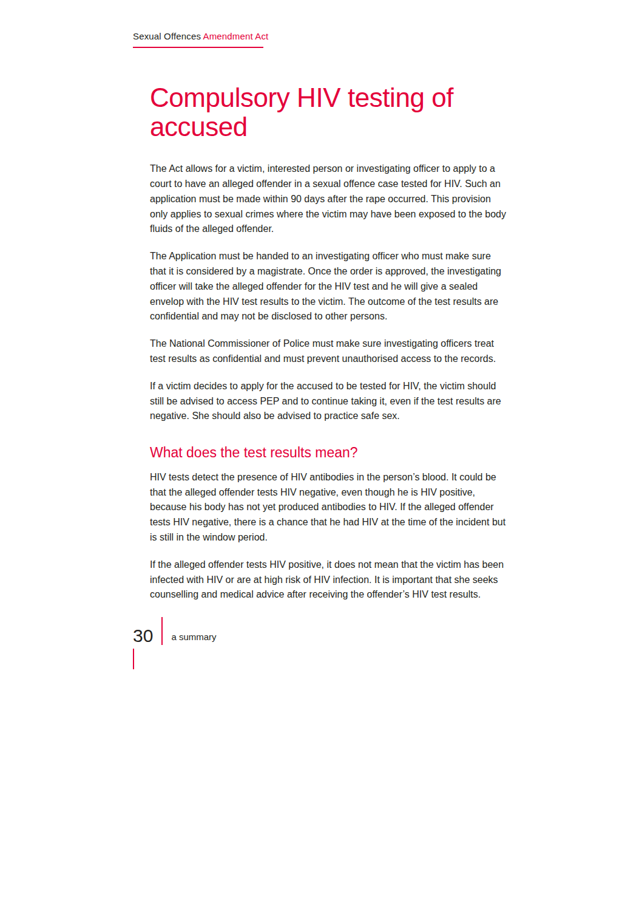Sexual Offences Amendment Act
Compulsory HIV testing of accused
The Act allows for a victim, interested person or investigating officer to apply to a court to have an alleged offender in a sexual offence case tested for HIV. Such an application must be made within 90 days after the rape occurred. This provision only applies to sexual crimes where the victim may have been exposed to the body fluids of the alleged offender.
The Application must be handed to an investigating officer who must make sure that it is considered by a magistrate. Once the order is approved, the investigating officer will take the alleged offender for the HIV test and he will give a sealed envelop with the HIV test results to the victim. The outcome of the test results are confidential and may not be disclosed to other persons.
The National Commissioner of Police must make sure investigating officers treat test results as confidential and must prevent unauthorised access to the records.
If a victim decides to apply for the accused to be tested for HIV, the victim should still be advised to access PEP and to continue taking it, even if the test results are negative. She should also be advised to practice safe sex.
What does the test results mean?
HIV tests detect the presence of HIV antibodies in the person’s blood. It could be that the alleged offender tests HIV negative, even though he is HIV positive, because his body has not yet produced antibodies to HIV. If the alleged offender tests HIV negative, there is a chance that he had HIV at the time of the incident but is still in the window period.
If the alleged offender tests HIV positive, it does not mean that the victim has been infected with HIV or are at high risk of HIV infection. It is important that she seeks counselling and medical advice after receiving the offender’s HIV test results.
30 a summary